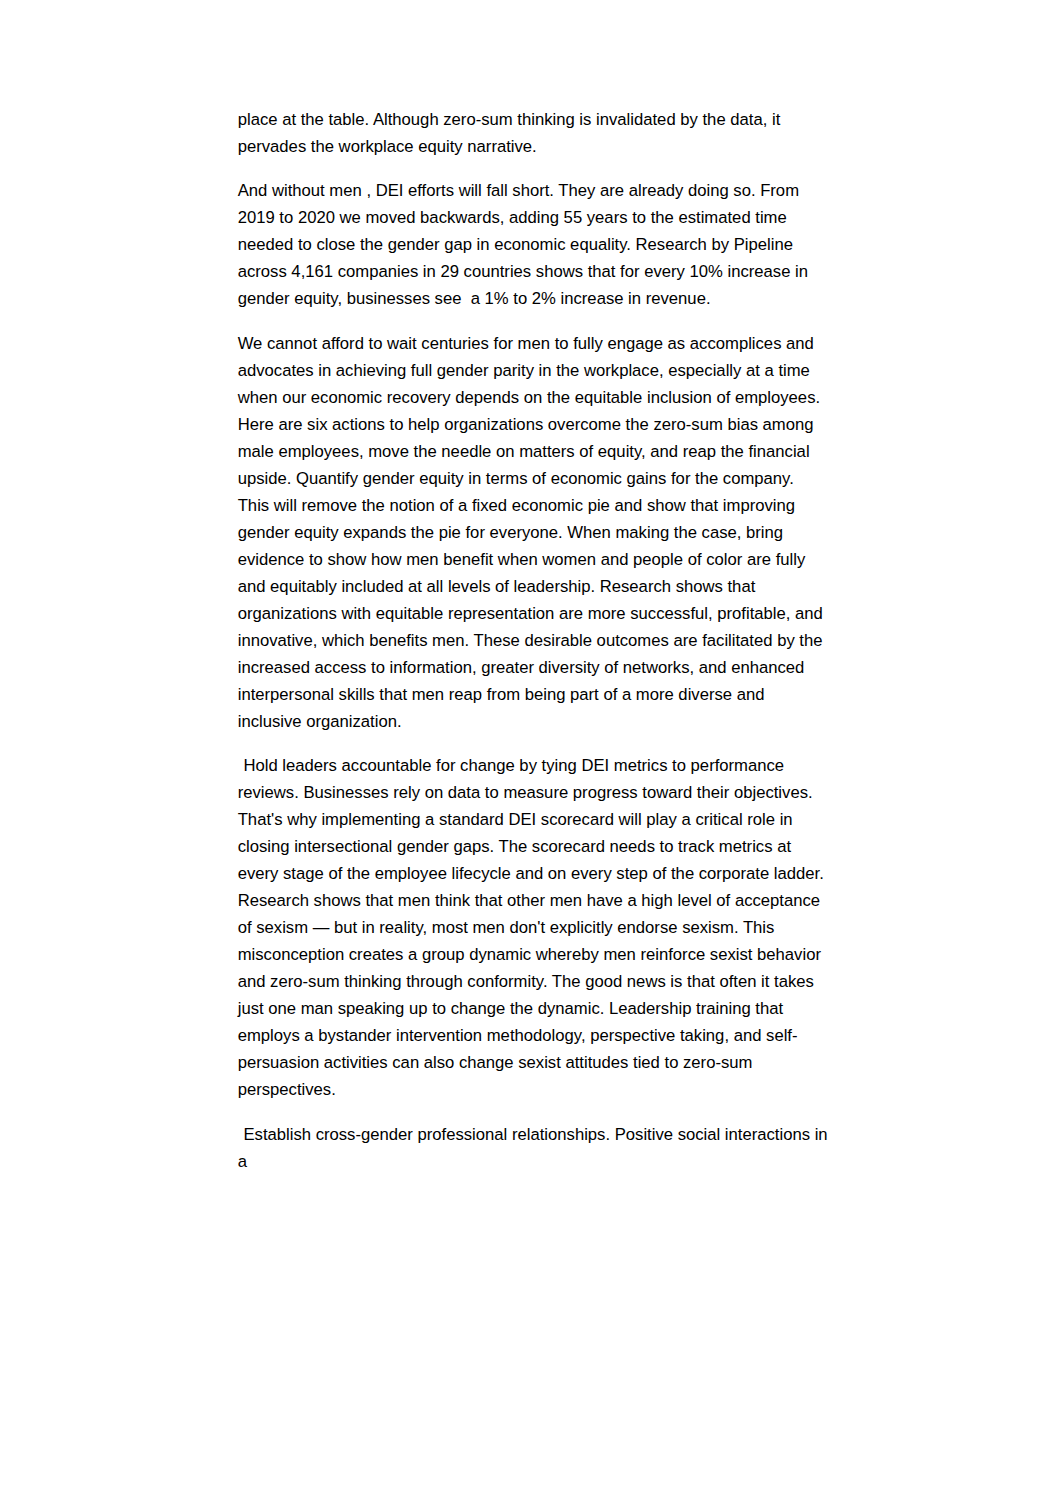place at the table. Although zero-sum thinking is invalidated by the data, it pervades the workplace equity narrative.
And without men , DEI efforts will fall short. They are already doing so. From 2019 to 2020 we moved backwards, adding 55 years to the estimated time needed to close the gender gap in economic equality. Research by Pipeline across 4,161 companies in 29 countries shows that for every 10% increase in gender equity, businesses see a 1% to 2% increase in revenue.
We cannot afford to wait centuries for men to fully engage as accomplices and advocates in achieving full gender parity in the workplace, especially at a time when our economic recovery depends on the equitable inclusion of employees. Here are six actions to help organizations overcome the zero-sum bias among male employees, move the needle on matters of equity, and reap the financial upside. Quantify gender equity in terms of economic gains for the company. This will remove the notion of a fixed economic pie and show that improving gender equity expands the pie for everyone. When making the case, bring evidence to show how men benefit when women and people of color are fully and equitably included at all levels of leadership. Research shows that organizations with equitable representation are more successful, profitable, and innovative, which benefits men. These desirable outcomes are facilitated by the increased access to information, greater diversity of networks, and enhanced interpersonal skills that men reap from being part of a more diverse and inclusive organization.
Hold leaders accountable for change by tying DEI metrics to performance reviews. Businesses rely on data to measure progress toward their objectives. That's why implementing a standard DEI scorecard will play a critical role in closing intersectional gender gaps. The scorecard needs to track metrics at every stage of the employee lifecycle and on every step of the corporate ladder. Research shows that men think that other men have a high level of acceptance of sexism — but in reality, most men don't explicitly endorse sexism. This misconception creates a group dynamic whereby men reinforce sexist behavior and zero-sum thinking through conformity. The good news is that often it takes just one man speaking up to change the dynamic. Leadership training that employs a bystander intervention methodology, perspective taking, and self-persuasion activities can also change sexist attitudes tied to zero-sum perspectives.
Establish cross-gender professional relationships. Positive social interactions in a